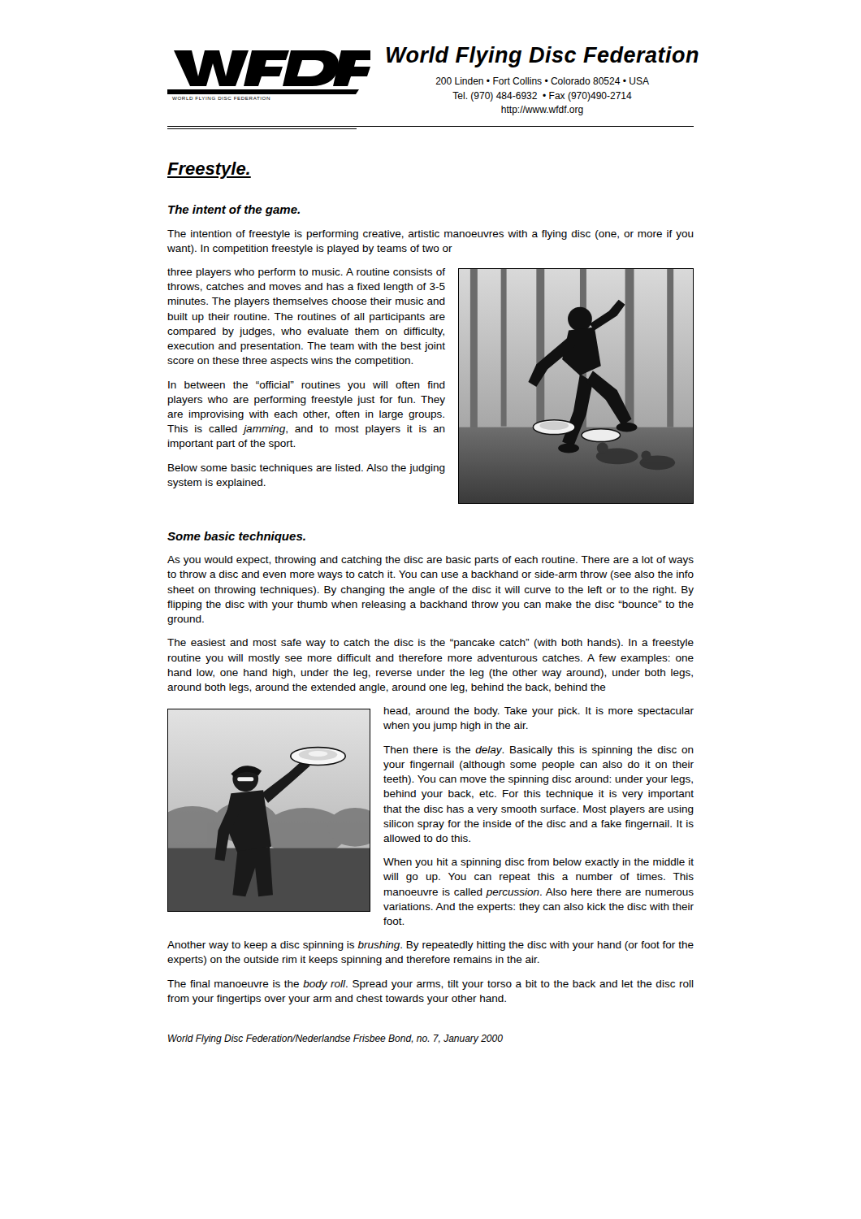WORLD FLYING DISC FEDERATION
World Flying Disc Federation
200 Linden • Fort Collins • Colorado 80524 • USA
Tel. (970) 484-6932 • Fax (970)490-2714
http://www.wfdf.org
Freestyle.
The intent of the game.
The intention of freestyle is performing creative, artistic manoeuvres with a flying disc (one, or more if you want). In competition freestyle is played by teams of two or
three players who perform to music. A routine consists of throws, catches and moves and has a fixed length of 3-5 minutes. The players themselves choose their music and built up their routine. The routines of all participants are compared by judges, who evaluate them on difficulty, execution and presentation. The team with the best joint score on these three aspects wins the competition.
In between the “official” routines you will often find players who are performing freestyle just for fun. They are improvising with each other, often in large groups. This is called jamming, and to most players it is an important part of the sport.
Below some basic techniques are listed. Also the judging system is explained.
Some basic techniques.
As you would expect, throwing and catching the disc are basic parts of each routine. There are a lot of ways to throw a disc and even more ways to catch it. You can use a backhand or side-arm throw (see also the info sheet on throwing techniques). By changing the angle of the disc it will curve to the left or to the right. By flipping the disc with your thumb when releasing a backhand throw you can make the disc “bounce” to the ground.
The easiest and most safe way to catch the disc is the “pancake catch” (with both hands). In a freestyle routine you will mostly see more difficult and therefore more adventurous catches. A few examples: one hand low, one hand high, under the leg, reverse under the leg (the other way around), under both legs, around both legs, around the extended angle, around one leg, behind the back, behind the
head, around the body. Take your pick. It is more spectacular when you jump high in the air.
Then there is the delay. Basically this is spinning the disc on your fingernail (although some people can also do it on their teeth). You can move the spinning disc around: under your legs, behind your back, etc. For this technique it is very important that the disc has a very smooth surface. Most players are using silicon spray for the inside of the disc and a fake fingernail. It is allowed to do this.
When you hit a spinning disc from below exactly in the middle it will go up. You can repeat this a number of times. This manoeuvre is called percussion. Also here there are numerous variations. And the experts: they can also kick the disc with their foot.
Another way to keep a disc spinning is brushing. By repeatedly hitting the disc with your hand (or foot for the experts) on the outside rim it keeps spinning and therefore remains in the air.
The final manoeuvre is the body roll. Spread your arms, tilt your torso a bit to the back and let the disc roll from your fingertips over your arm and chest towards your other hand.
World Flying Disc Federation/Nederlandse Frisbee Bond, no. 7, January 2000